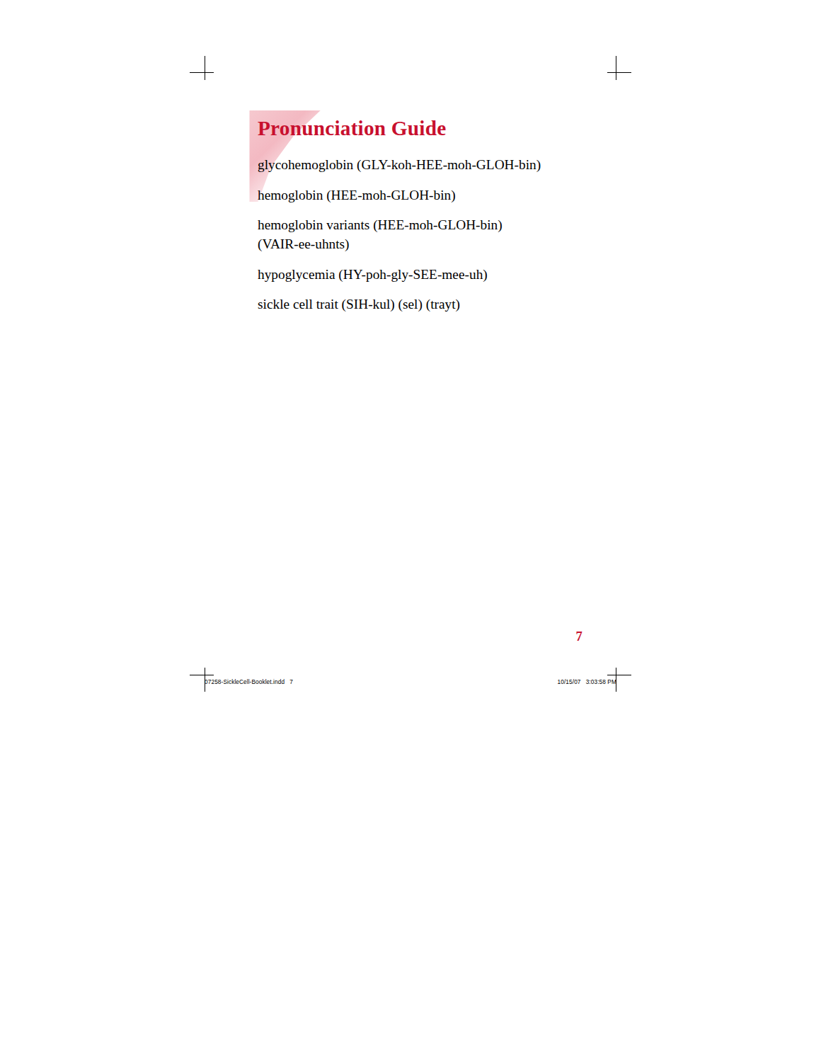Pronunciation Guide
glycohemoglobin (GLY-koh-HEE-moh-GLOH-bin)
hemoglobin (HEE-moh-GLOH-bin)
hemoglobin variants (HEE-moh-GLOH-bin)(VAIR-ee-uhnts)
hypoglycemia (HY-poh-gly-SEE-mee-uh)
sickle cell trait (SIH-kul) (sel) (trayt)
7
07258-SickleCell-Booklet.indd 7 10/15/07 3:03:58 PM